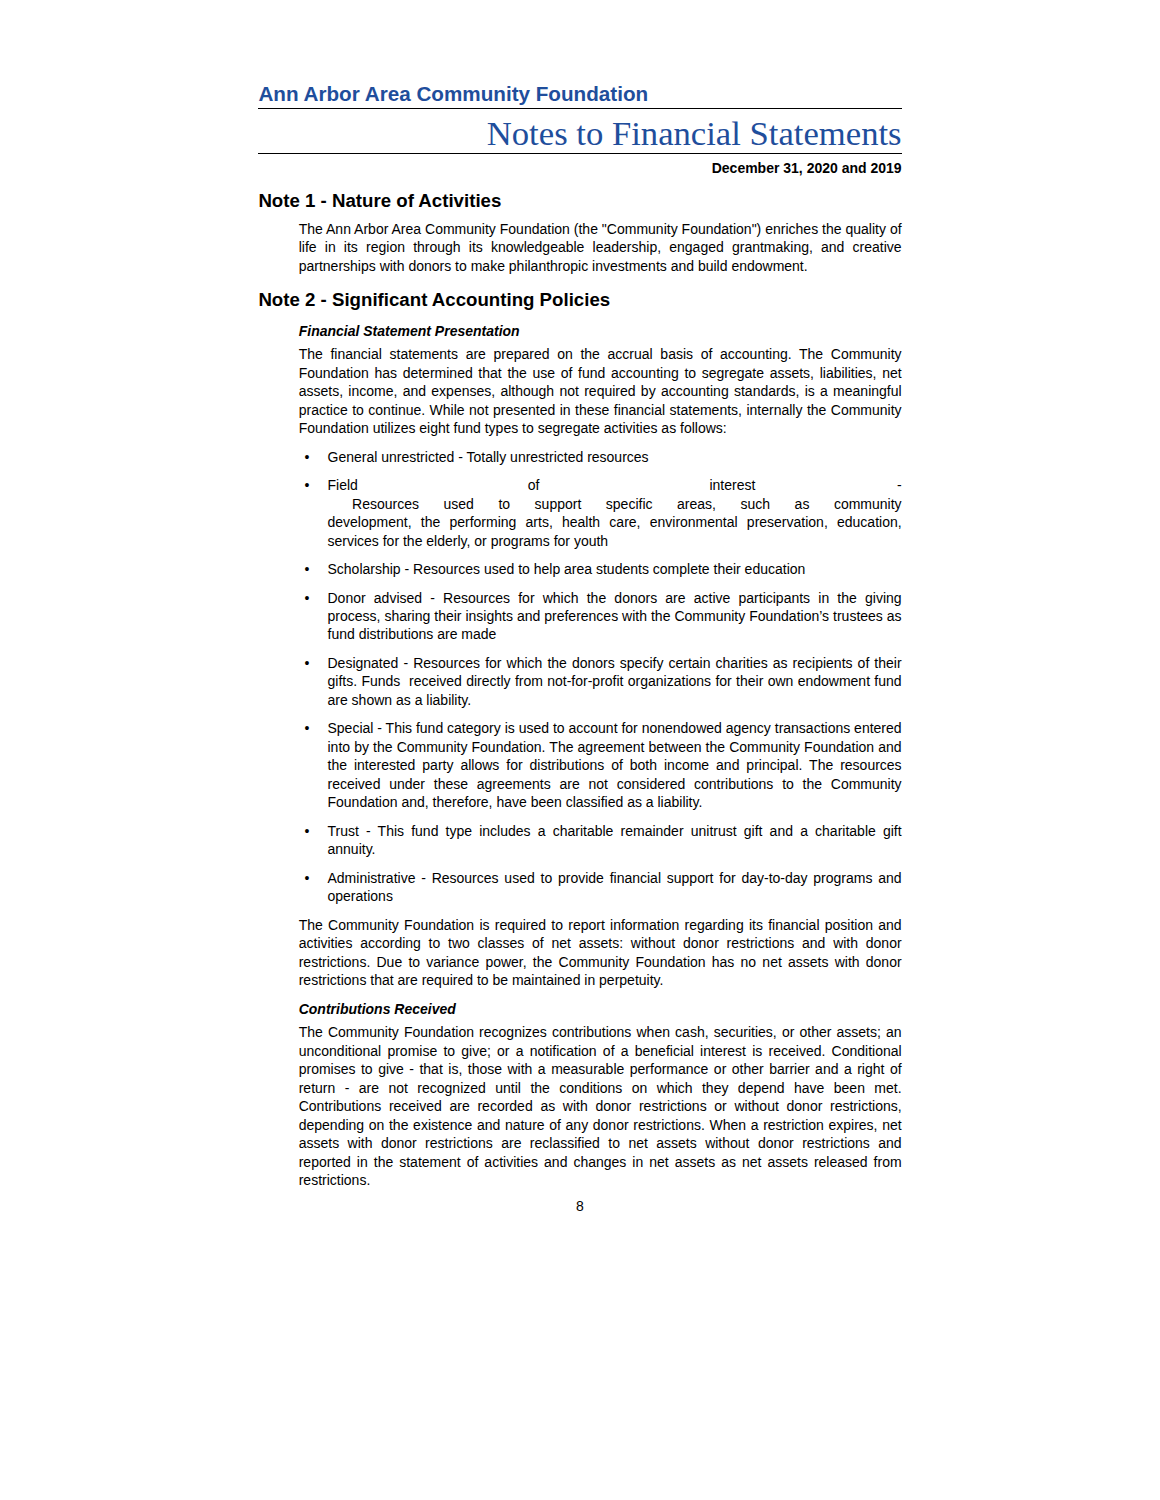Ann Arbor Area Community Foundation
Notes to Financial Statements
December 31, 2020 and 2019
Note 1 - Nature of Activities
The Ann Arbor Area Community Foundation (the "Community Foundation") enriches the quality of life in its region through its knowledgeable leadership, engaged grantmaking, and creative partnerships with donors to make philanthropic investments and build endowment.
Note 2 - Significant Accounting Policies
Financial Statement Presentation
The financial statements are prepared on the accrual basis of accounting. The Community Foundation has determined that the use of fund accounting to segregate assets, liabilities, net assets, income, and expenses, although not required by accounting standards, is a meaningful practice to continue. While not presented in these financial statements, internally the Community Foundation utilizes eight fund types to segregate activities as follows:
General unrestricted - Totally unrestricted resources
Field of interest - Resources used to support specific areas, such as community development, the performing arts, health care, environmental preservation, education, services for the elderly, or programs for youth
Scholarship - Resources used to help area students complete their education
Donor advised - Resources for which the donors are active participants in the giving process, sharing their insights and preferences with the Community Foundation’s trustees as fund distributions are made
Designated - Resources for which the donors specify certain charities as recipients of their gifts. Funds received directly from not-for-profit organizations for their own endowment fund are shown as a liability.
Special - This fund category is used to account for nonendowed agency transactions entered into by the Community Foundation. The agreement between the Community Foundation and the interested party allows for distributions of both income and principal. The resources received under these agreements are not considered contributions to the Community Foundation and, therefore, have been classified as a liability.
Trust - This fund type includes a charitable remainder unitrust gift and a charitable gift annuity.
Administrative - Resources used to provide financial support for day-to-day programs and operations
The Community Foundation is required to report information regarding its financial position and activities according to two classes of net assets: without donor restrictions and with donor restrictions. Due to variance power, the Community Foundation has no net assets with donor restrictions that are required to be maintained in perpetuity.
Contributions Received
The Community Foundation recognizes contributions when cash, securities, or other assets; an unconditional promise to give; or a notification of a beneficial interest is received. Conditional promises to give - that is, those with a measurable performance or other barrier and a right of return - are not recognized until the conditions on which they depend have been met. Contributions received are recorded as with donor restrictions or without donor restrictions, depending on the existence and nature of any donor restrictions. When a restriction expires, net assets with donor restrictions are reclassified to net assets without donor restrictions and reported in the statement of activities and changes in net assets as net assets released from restrictions.
8